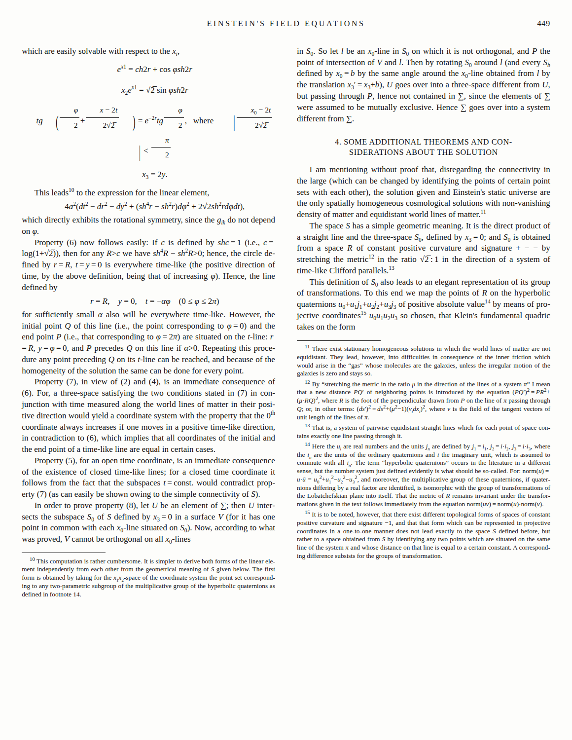Einstein's Field Equations 449
which are easily solvable with respect to the xi,
ex1 = ch2r + cos φsh2r
x2ex1 = √2̅ sin φsh2r
tg(φ 2+x − 2t 2√2̅) = e−2rtg φ 2, where |x0 − 2t 2√2̅| < π 2
x3 = 2y.
This leads10 to the expression for the linear element,
4a2(dt2 − dr2 − dy2 + (sh4r − sh2r)dφ2 + 2√2̅sh2rdφdt),
which directly exhibits the rotational symmetry, since the gik do not depend on φ.
Property (6) now follows easily: If c is defined by shc = 1 (i.e., c = log(1+√2̅)), then for any R>c we have sh4R − sh2R>0; hence, the circle defined by r = R, t = y = 0 is everywhere time-like (the positive direction of time, by the above definition, being that of increasing φ). Hence, the line defined by
r = R, y = 0, t = −αφ (0 ≤ φ ≤ 2π)
for sufficiently small α also will be everywhere time-like. However, the initial point Q of this line (i.e., the point corresponding to φ = 0) and the end point P (i.e., that corresponding to φ = 2π) are situated on the t-line: r = R, y = φ = 0, and P precedes Q on this line if α>0. Repeating this procedure any point preceding Q on its t-line can be reached, and because of the homogeneity of the solution the same can be done for every point.
Property (7), in view of (2) and (4), is an immediate consequence of (6). For, a three-space satisfying the two conditions stated in (7) in conjunction with time measured along the world lines of matter in their positive direction would yield a coordinate system with the property that the 0th coordinate always increases if one moves in a positive time-like direction, in contradiction to (6), which implies that all coordinates of the initial and the end point of a time-like line are equal in certain cases.
Property (5), for an open time coordinate, is an immediate consequence of the existence of closed time-like lines; for a closed time coordinate it follows from the fact that the subspaces t = const. would contradict property (7) (as can easily be shown owing to the simple connectivity of S).
In order to prove property (8), let U be an element of ∑; then U intersects the subspace S0 of S defined by x3 = 0 in a surface V (for it has one point in common with each x0-line situated on S0). Now, according to what was proved, V cannot be orthogonal on all x0-lines
10 This computation is rather cumbersome. It is simpler to derive both forms of the linear element independently from each other from the geometrical meaning of S given below. The first form is obtained by taking for the x1x2-space of the coordinate system the point set corresponding to any two-parametric subgroup of the multiplicative group of the hyperbolic quaternions as defined in footnote 14.
in S0. So let l be an x0-line in S0 on which it is not orthogonal, and P the point of intersection of V and l. Then by rotating S0 around l (and every Sb defined by x0 = b by the same angle around the x0-line obtained from l by the translation x3′ = x3+b), U goes over into a three-space different from U, but passing through P, hence not contained in ∑, since the elements of ∑ were assumed to be mutually exclusive. Hence ∑ goes over into a system different from ∑.
4. Some Additional Theorems and Con-
siderations About the Solution
I am mentioning without proof that, disregarding the connectivity in the large (which can be changed by identifying the points of certain point sets with each other), the solution given and Einstein's static universe are the only spatially homogeneous cosmological solutions with non-vanishing density of matter and equidistant world lines of matter.11
The space S has a simple geometric meaning. It is the direct product of a straight line and the three-space S0, defined by x3 = 0; and S0 is obtained from a space R of constant positive curvature and signature + − − by stretching the metric12 in the ratio √2̅ : 1 in the direction of a system of time-like Clifford parallels.13
This definition of S0 also leads to an elegant representation of its group of transformations. To this end we map the points of R on the hyperbolic quaternions u0+u1j1+u2j2+u3j3 of positive absolute value14 by means of projective coordinates15 u0u1u2u3 so chosen, that Klein's fundamental quadric takes on the form
11 There exist stationary homogeneous solutions in which the world lines of matter are not equidistant. They lead, however, into difficulties in consequence of the inner friction which would arise in the “gas” whose molecules are the galaxies, unless the irregular motion of the galaxies is zero and stays so.
12 By “stretching the metric in the ratio μ in the direction of the lines of a system π” I mean that a new distance PQ′ of neighboring points is introduced by the equation (PQ′)2 = PR2+(μ·RQ)2, where R is the foot of the perpendicular drawn from P on the line of π passing through Q; or, in other terms: (ds′)2 = ds2+(μ2−1)(vidxi)2, where v is the field of the tangent vectors of unit length of the lines of π.
13 That is, a system of pairwise equidistant straight lines which for each point of space contains exactly one line passing through it.
14 Here the ui are real numbers and the units jn are defined by j1 = i1, j2 = i·i2, j3 = i·i3, where the in are the units of the ordinary quaternions and i the imaginary unit, which is assumed to commute with all in. The term “hyperbolic quaternions” occurs in the literature in a different sense, but the number system just defined evidently is what should be so-called. For: norm(u) = u·ū = u02+u12−u22−u32, and moreover, the multiplicative group of these quaternions, if quaternions differing by a real factor are identified, is isomorphic with the group of transformations of the Lobatchefskian plane into itself. That the metric of R remains invariant under the transformations given in the text follows immediately from the equation norm(uv) = norm(u)·norm(v).
15 It is to be noted, however, that there exist different topological forms of spaces of constant positive curvature and signature −1, and that that form which can be represented in projective coordinates in a one-to-one manner does not lead exactly to the space S defined before, but rather to a space obtained from S by identifying any two points which are situated on the same line of the system π and whose distance on that line is equal to a certain constant. A corresponding difference subsists for the groups of transformation.